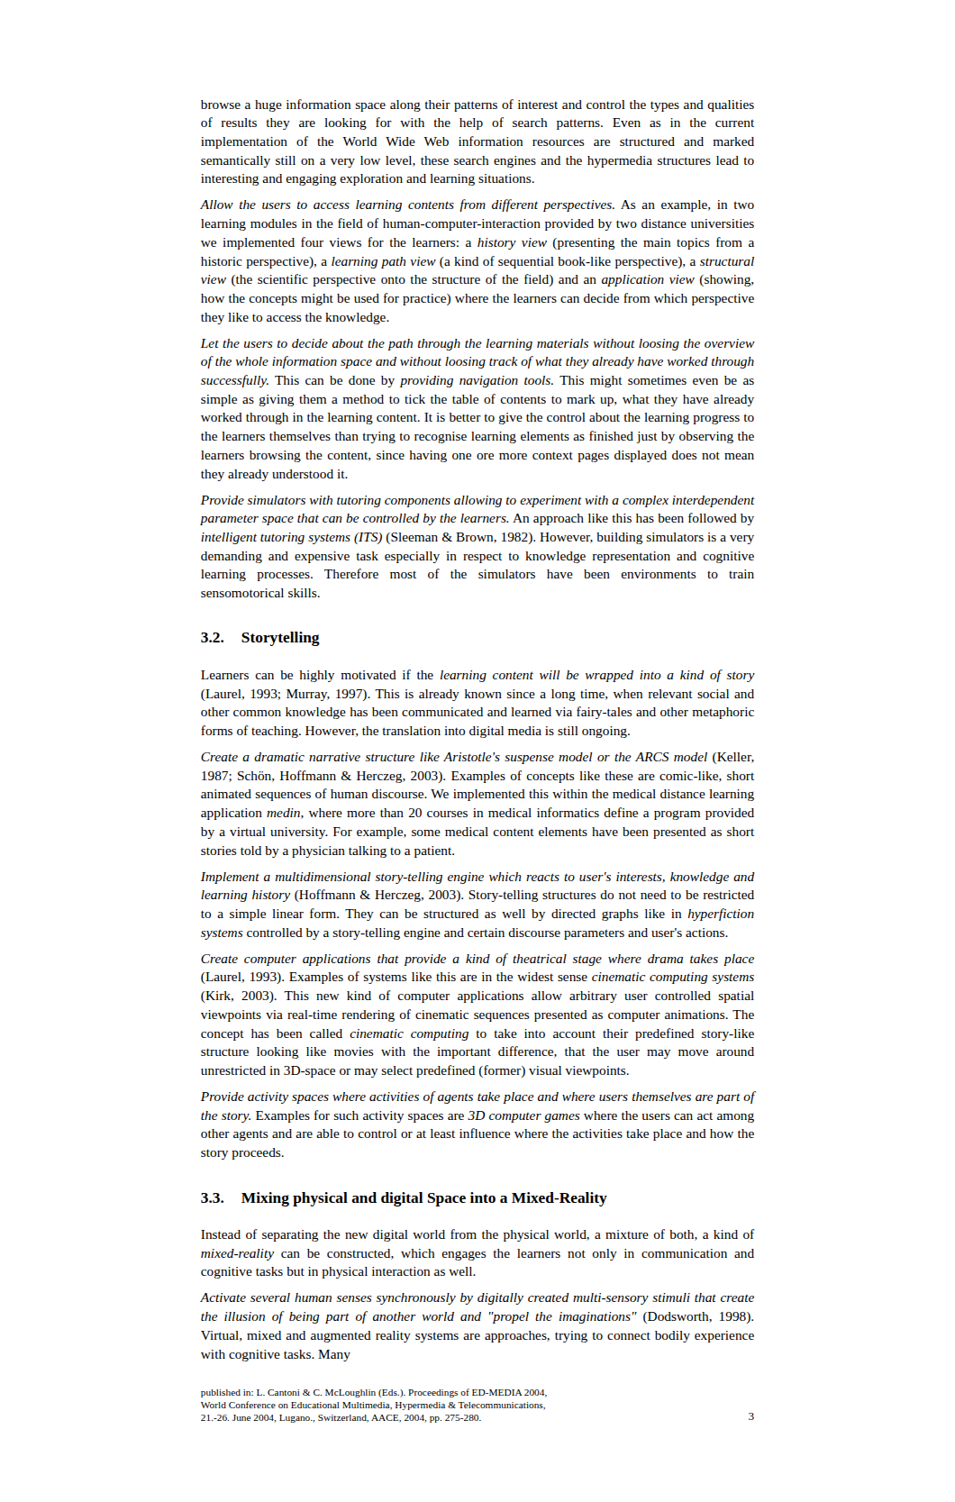browse a huge information space along their patterns of interest and control the types and qualities of results they are looking for with the help of search patterns. Even as in the current implementation of the World Wide Web information resources are structured and marked semantically still on a very low level, these search engines and the hypermedia structures lead to interesting and engaging exploration and learning situations.
Allow the users to access learning contents from different perspectives. As an example, in two learning modules in the field of human-computer-interaction provided by two distance universities we implemented four views for the learners: a history view (presenting the main topics from a historic perspective), a learning path view (a kind of sequential book-like perspective), a structural view (the scientific perspective onto the structure of the field) and an application view (showing, how the concepts might be used for practice) where the learners can decide from which perspective they like to access the knowledge.
Let the users to decide about the path through the learning materials without loosing the overview of the whole information space and without loosing track of what they already have worked through successfully. This can be done by providing navigation tools. This might sometimes even be as simple as giving them a method to tick the table of contents to mark up, what they have already worked through in the learning content. It is better to give the control about the learning progress to the learners themselves than trying to recognise learning elements as finished just by observing the learners browsing the content, since having one ore more context pages displayed does not mean they already understood it.
Provide simulators with tutoring components allowing to experiment with a complex interdependent parameter space that can be controlled by the learners. An approach like this has been followed by intelligent tutoring systems (ITS) (Sleeman & Brown, 1982). However, building simulators is a very demanding and expensive task especially in respect to knowledge representation and cognitive learning processes. Therefore most of the simulators have been environments to train sensomotorical skills.
3.2. Storytelling
Learners can be highly motivated if the learning content will be wrapped into a kind of story (Laurel, 1993; Murray, 1997). This is already known since a long time, when relevant social and other common knowledge has been communicated and learned via fairy-tales and other metaphoric forms of teaching. However, the translation into digital media is still ongoing.
Create a dramatic narrative structure like Aristotle's suspense model or the ARCS model (Keller, 1987; Schön, Hoffmann & Herczeg, 2003). Examples of concepts like these are comic-like, short animated sequences of human discourse. We implemented this within the medical distance learning application medin, where more than 20 courses in medical informatics define a program provided by a virtual university. For example, some medical content elements have been presented as short stories told by a physician talking to a patient.
Implement a multidimensional story-telling engine which reacts to user's interests, knowledge and learning history (Hoffmann & Herczeg, 2003). Story-telling structures do not need to be restricted to a simple linear form. They can be structured as well by directed graphs like in hyperfiction systems controlled by a story-telling engine and certain discourse parameters and user's actions.
Create computer applications that provide a kind of theatrical stage where drama takes place (Laurel, 1993). Examples of systems like this are in the widest sense cinematic computing systems (Kirk, 2003). This new kind of computer applications allow arbitrary user controlled spatial viewpoints via real-time rendering of cinematic sequences presented as computer animations. The concept has been called cinematic computing to take into account their predefined story-like structure looking like movies with the important difference, that the user may move around unrestricted in 3D-space or may select predefined (former) visual viewpoints.
Provide activity spaces where activities of agents take place and where users themselves are part of the story. Examples for such activity spaces are 3D computer games where the users can act among other agents and are able to control or at least influence where the activities take place and how the story proceeds.
3.3. Mixing physical and digital Space into a Mixed-Reality
Instead of separating the new digital world from the physical world, a mixture of both, a kind of mixed-reality can be constructed, which engages the learners not only in communication and cognitive tasks but in physical interaction as well.
Activate several human senses synchronously by digitally created multi-sensory stimuli that create the illusion of being part of another world and "propel the imaginations" (Dodsworth, 1998). Virtual, mixed and augmented reality systems are approaches, trying to connect bodily experience with cognitive tasks. Many
published in: L. Cantoni & C. McLoughlin (Eds.). Proceedings of ED-MEDIA 2004,
World Conference on Educational Multimedia, Hypermedia & Telecommunications,
21.-26. June 2004, Lugano., Switzerland, AACE, 2004, pp. 275-280.
3